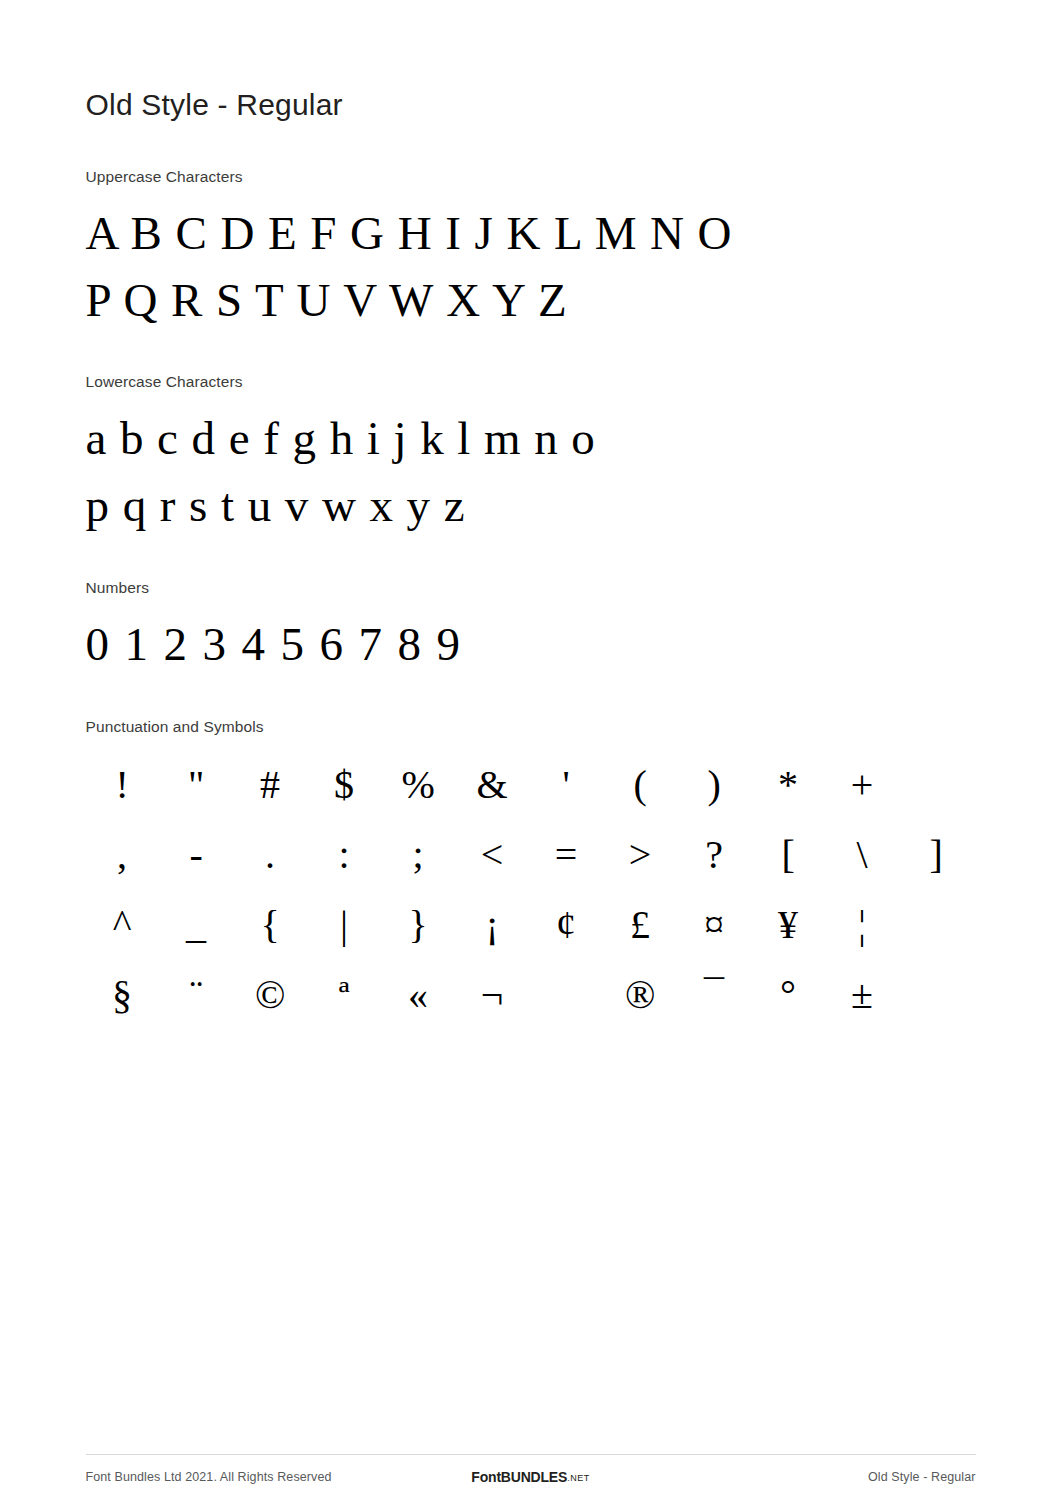Old Style - Regular
Uppercase Characters
A B C D E F G H I J K L M N O
P Q R S T U V W X Y Z
Lowercase Characters
a b c d e f g h i j k l m n o
p q r s t u v w x y z
Numbers
0 1 2 3 4 5 6 7 8 9
Punctuation and Symbols
! " # $ % & ' ( ) * +
, - . : ; < = > ? [ \ ]
^ _ { | } ¡ ¢ £ ¤ ¥ ¦
§ ¨ © ª « ¬ ® ¯ ° ±
Font Bundles Ltd 2021. All Rights Reserved
FontBUNDLES.NET
Old Style - Regular